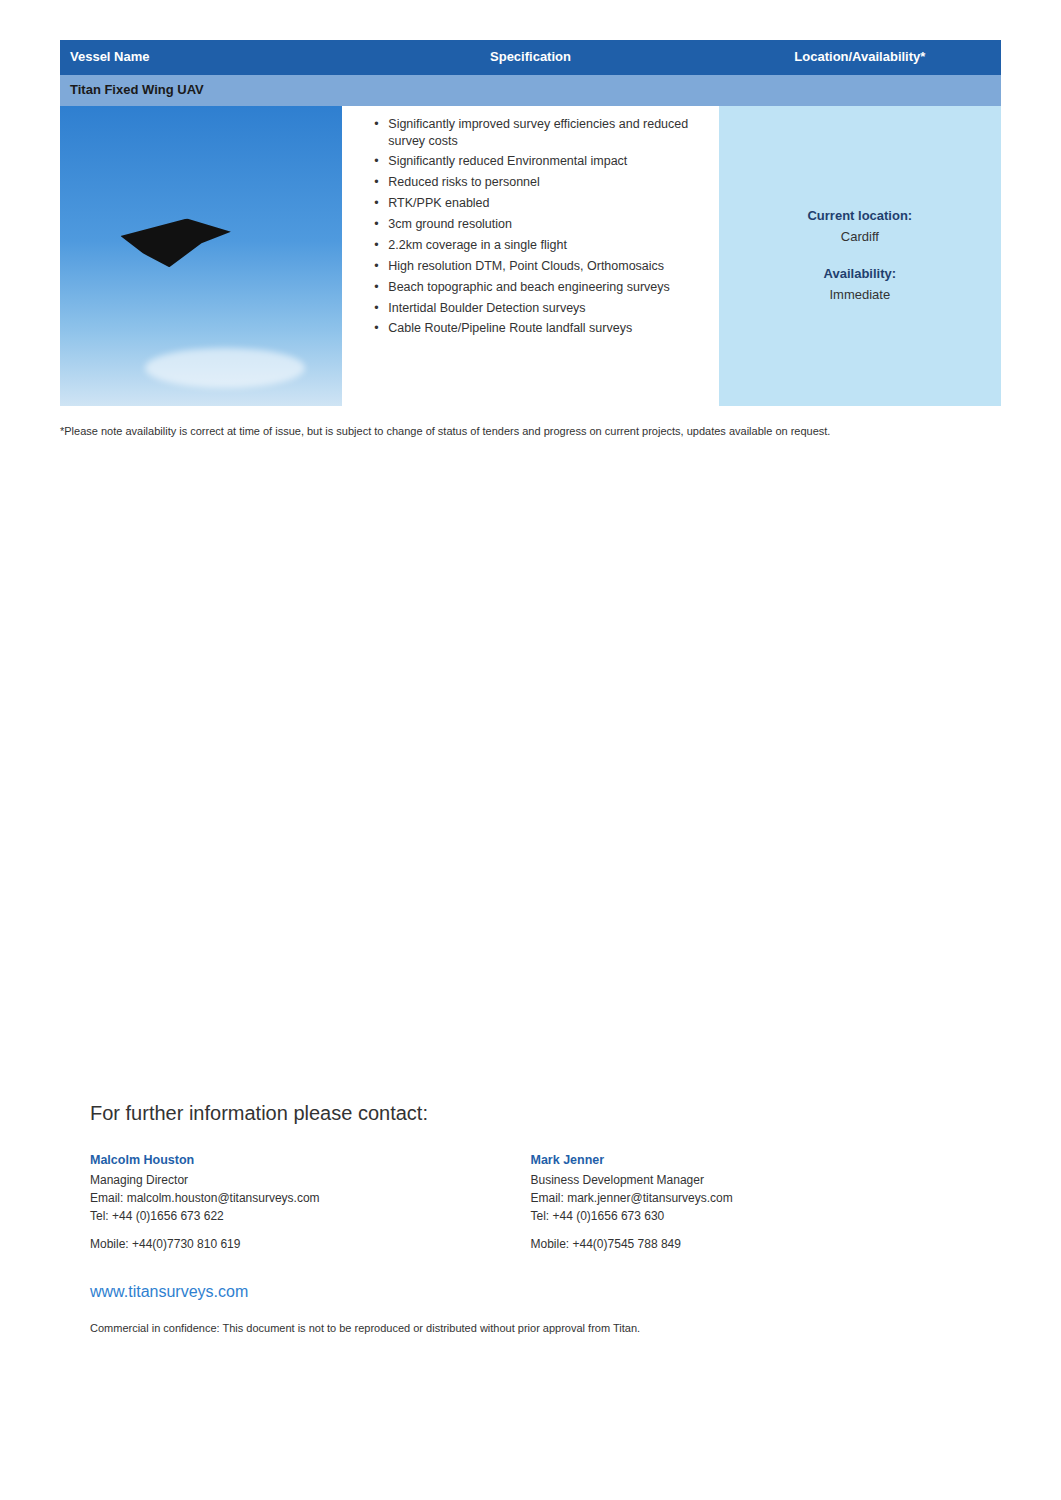| Vessel Name | Specification | Location/Availability* |
| --- | --- | --- |
| Titan Fixed Wing UAV |
| | Significantly improved survey efficiencies and reduced survey costs Significantly reduced Environmental impact Reduced risks to personnel RTK/PPK enabled 3cm ground resolution 2.2km coverage in a single flight High resolution DTM, Point Clouds, Orthomosaics Beach topographic and beach engineering surveys Intertidal Boulder Detection surveys Cable Route/Pipeline Route landfall surveys | Current location: Cardiff Availability: Immediate |
*Please note availability is correct at time of issue, but is subject to change of status of tenders and progress on current projects, updates available on request.
For further information please contact:
| Malcolm Houston Managing Director Email: malcolm.houston@titansurveys.com Tel: +44 (0)1656 673 622 Mobile: +44(0)7730 810 619 | Mark Jenner Business Development Manager Email: mark.jenner@titansurveys.com Tel: +44 (0)1656 673 630 Mobile: +44(0)7545 788 849 |
www.titansurveys.com
Commercial in confidence: This document is not to be reproduced or distributed without prior approval from Titan.